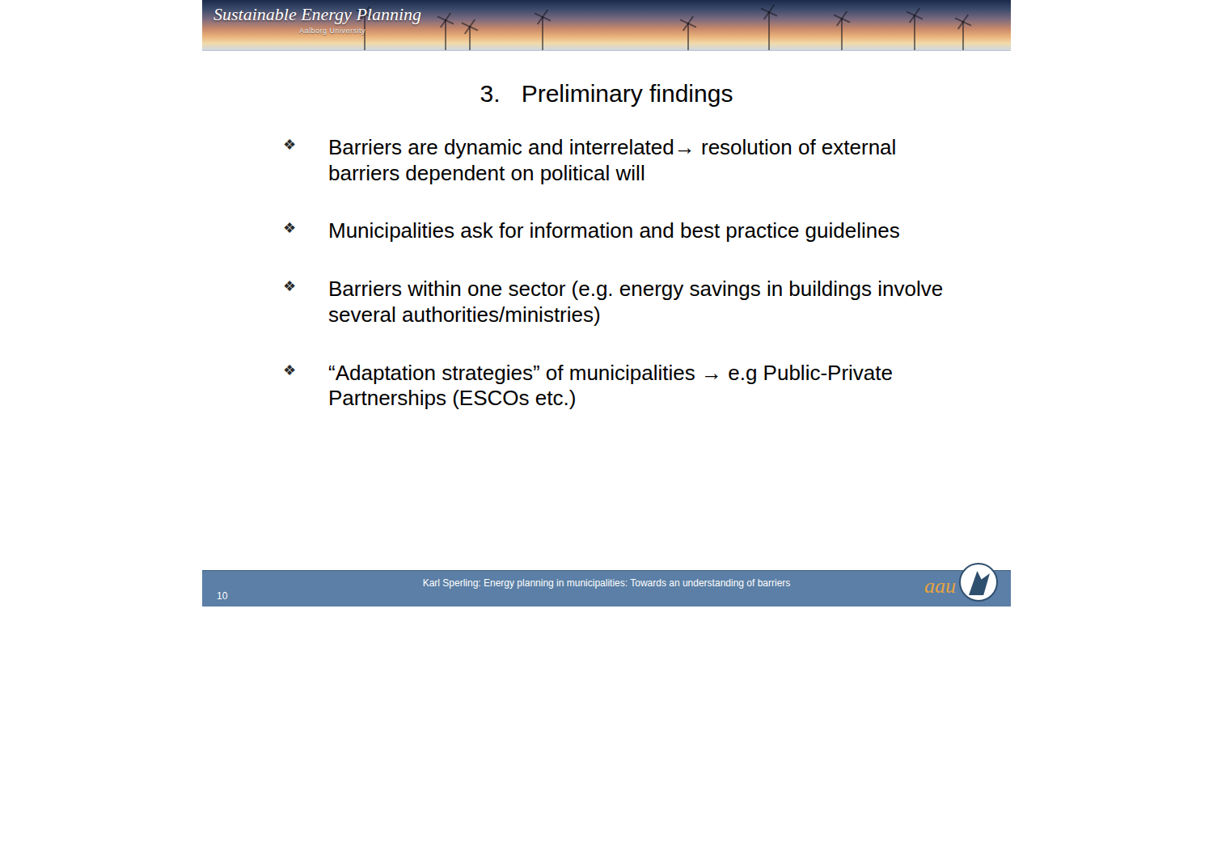Sustainable Energy Planning
Aalborg University
3. Preliminary findings
Barriers are dynamic and interrelated→ resolution of external barriers dependent on political will
Municipalities ask for information and best practice guidelines
Barriers within one sector (e.g. energy savings in buildings involve several authorities/ministries)
“Adaptation strategies” of municipalities → e.g Public-Private Partnerships (ESCOs etc.)
Karl Sperling: Energy planning in municipalities: Towards an understanding of barriers
10
aau